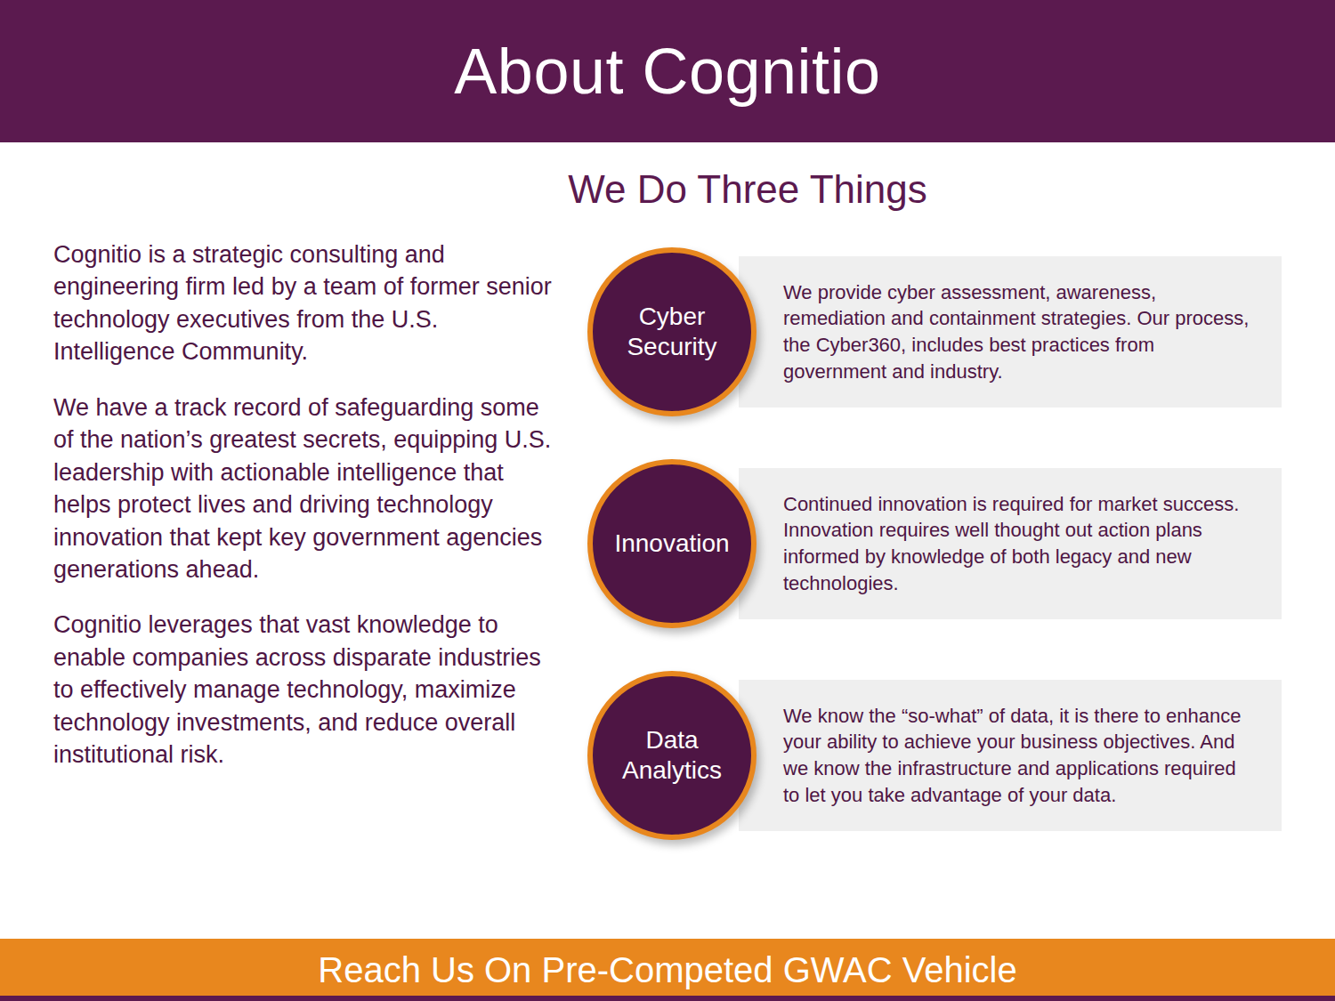About Cognitio
We Do Three Things
Cognitio is a strategic consulting and engineering firm led by a team of former senior technology executives from the U.S. Intelligence Community.
We have a track record of safeguarding some of the nation’s greatest secrets, equipping U.S. leadership with actionable intelligence that helps protect lives and driving technology innovation that kept key government agencies generations ahead.
Cognitio leverages that vast knowledge to enable companies across disparate industries to effectively manage technology, maximize technology investments, and reduce overall institutional risk.
Cyber
Security
We provide cyber assessment, awareness, remediation and containment strategies. Our process, the Cyber360, includes best practices from government and industry.
Innovation
Continued innovation is required for market success. Innovation requires well thought out action plans informed by knowledge of both legacy and new technologies.
Data
Analytics
We know the “so-what” of data, it is there to enhance your ability to achieve your business objectives. And we know the infrastructure and applications required to let you take advantage of your data.
Reach Us On Pre-Competed GWAC Vehicle